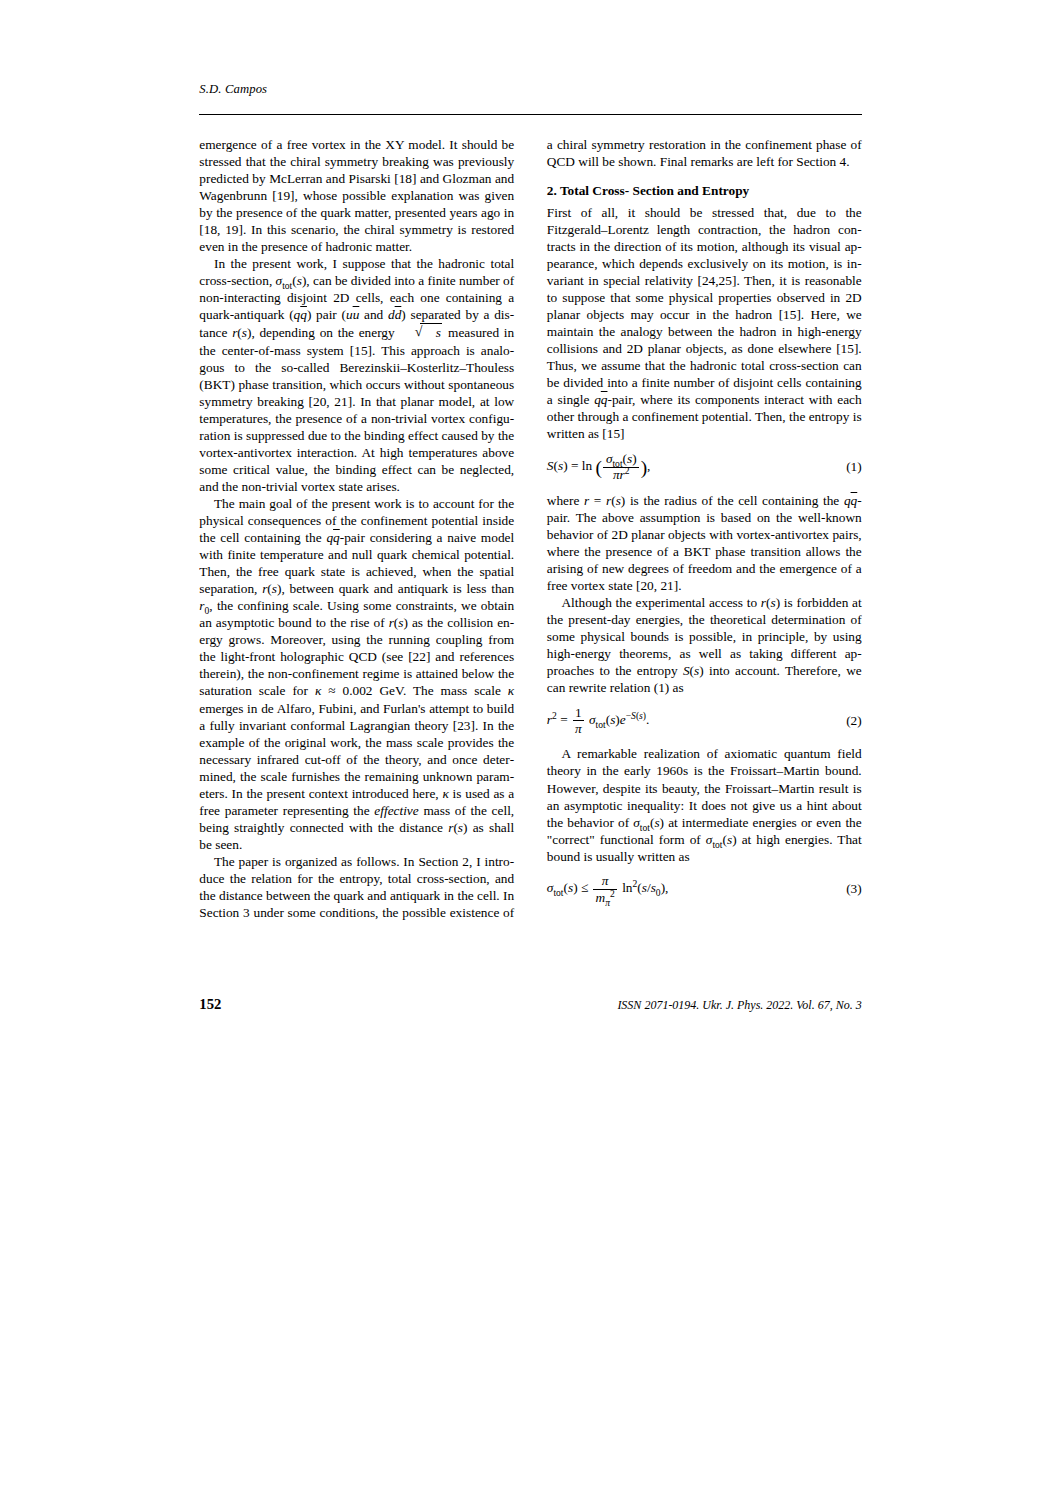S.D. Campos
emergence of a free vortex in the XY model. It should be stressed that the chiral symmetry breaking was previously predicted by McLerran and Pisarski [18] and Glozman and Wagenbrunn [19], whose possible explanation was given by the presence of the quark matter, presented years ago in [18, 19]. In this scenario, the chiral symmetry is restored even in the presence of hadronic matter.
In the present work, I suppose that the hadronic total cross-section, σtot(s), can be divided into a finite number of non-interacting disjoint 2D cells, each one containing a quark-antiquark (qq) pair (uu and dd) separated by a distance r(s), depending on the energy s measured in the center-of-mass system [15]. This approach is analogous to the so-called Berezinskii–Kosterlitz–Thouless (BKT) phase transition, which occurs without spontaneous symmetry breaking [20, 21]. In that planar model, at low temperatures, the presence of a non-trivial vortex configuration is suppressed due to the binding effect caused by the vortex-antivortex interaction. At high temperatures above some critical value, the binding effect can be neglected, and the non-trivial vortex state arises.
The main goal of the present work is to account for the physical consequences of the confinement potential inside the cell containing the qq-pair considering a naive model with finite temperature and null quark chemical potential. Then, the free quark state is achieved, when the spatial separation, r(s), between quark and antiquark is less than r0, the confining scale. Using some constraints, we obtain an asymptotic bound to the rise of r(s) as the collision energy grows. Moreover, using the running coupling from the light-front holographic QCD (see [22] and references therein), the non-confinement regime is attained below the saturation scale for κ ≈ 0.002 GeV. The mass scale κ emerges in de Alfaro, Fubini, and Furlan's attempt to build a fully invariant conformal Lagrangian theory [23]. In the example of the original work, the mass scale provides the necessary infrared cut-off of the theory, and once determined, the scale furnishes the remaining unknown parameters. In the present context introduced here, κ is used as a free parameter representing the effective mass of the cell, being straightly connected with the distance r(s) as shall be seen.
The paper is organized as follows. In Section 2, I introduce the relation for the entropy, total cross-section, and the distance between the quark and antiquark in the cell. In Section 3 under some conditions, the possible existence of a chiral symmetry restoration in the confinement phase of QCD will be shown. Final remarks are left for Section 4.
2. Total Cross- Section and Entropy
First of all, it should be stressed that, due to the Fitzgerald–Lorentz length contraction, the hadron contracts in the direction of its motion, although its visual appearance, which depends exclusively on its motion, is invariant in special relativity [24,25]. Then, it is reasonable to suppose that some physical properties observed in 2D planar objects may occur in the hadron [15]. Here, we maintain the analogy between the hadron in high-energy collisions and 2D planar objects, as done elsewhere [15]. Thus, we assume that the hadronic total cross-section can be divided into a finite number of disjoint cells containing a single qq-pair, where its components interact with each other through a confinement potential. Then, the entropy is written as [15]
S(s) = ln (σtot(s) πr2),(1)
where r = r(s) is the radius of the cell containing the qq-pair. The above assumption is based on the well-known behavior of 2D planar objects with vortex-antivortex pairs, where the presence of a BKT phase transition allows the arising of new degrees of freedom and the emergence of a free vortex state [20, 21].
Although the experimental access to r(s) is forbidden at the present-day energies, the theoretical determination of some physical bounds is possible, in principle, by using high-energy theorems, as well as taking different approaches to the entropy S(s) into account. Therefore, we can rewrite relation (1) as
r2 = 1 π σtot(s)e−S(s).(2)
A remarkable realization of axiomatic quantum field theory in the early 1960s is the Froissart–Martin bound. However, despite its beauty, the Froissart–Martin result is an asymptotic inequality: It does not give us a hint about the behavior of σtot(s) at intermediate energies or even the "correct" functional form of σtot(s) at high energies. That bound is usually written as
σtot(s) ≤ πmπ2 ln2(s/s0),(3)
152 ISSN 2071-0194. Ukr. J. Phys. 2022. Vol. 67, No. 3